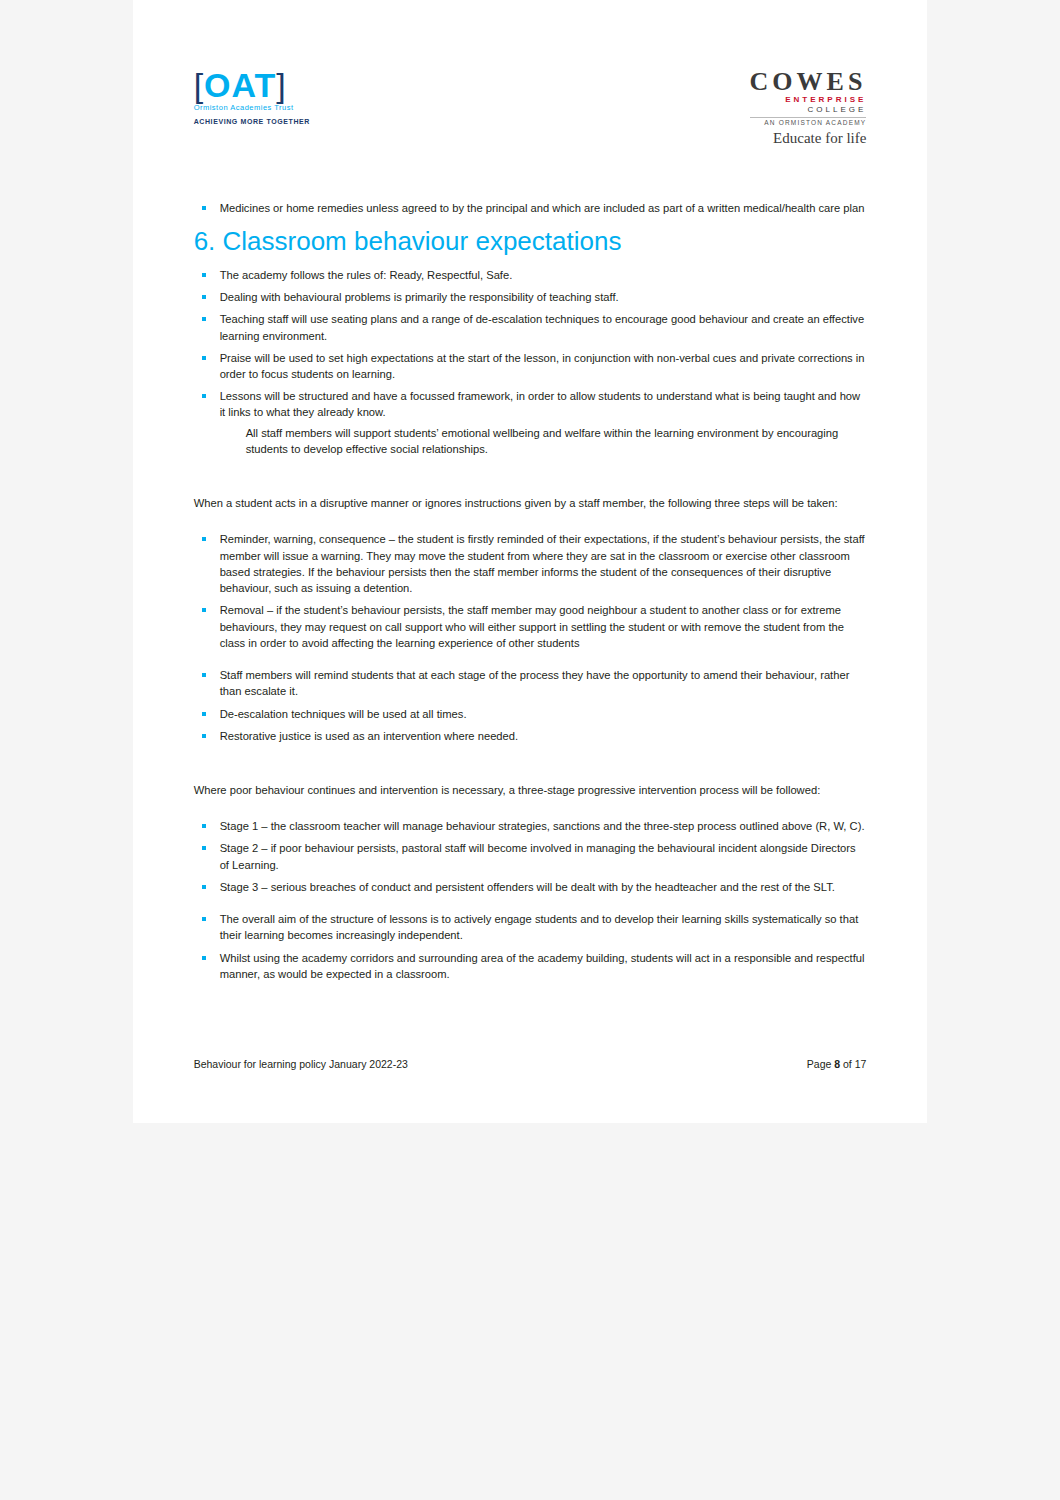[OAT]
Ormiston Academies Trust
Achieving more together
COWES
ENTERPRISE
COLLEGE
AN ORMISTON ACADEMY
Educate for life
Medicines or home remedies unless agreed to by the principal and which are included as part of a written medical/health care plan
6. Classroom behaviour expectations
The academy follows the rules of: Ready, Respectful, Safe.
Dealing with behavioural problems is primarily the responsibility of teaching staff.
Teaching staff will use seating plans and a range of de-escalation techniques to encourage good behaviour and create an effective learning environment.
Praise will be used to set high expectations at the start of the lesson, in conjunction with non-verbal cues and private corrections in order to focus students on learning.
Lessons will be structured and have a focussed framework, in order to allow students to understand what is being taught and how it links to what they already know.
All staff members will support students’ emotional wellbeing and welfare within the learning environment by encouraging students to develop effective social relationships.
When a student acts in a disruptive manner or ignores instructions given by a staff member, the following three steps will be taken:
Reminder, warning, consequence – the student is firstly reminded of their expectations, if the student’s behaviour persists, the staff member will issue a warning. They may move the student from where they are sat in the classroom or exercise other classroom based strategies. If the behaviour persists then the staff member informs the student of the consequences of their disruptive behaviour, such as issuing a detention.
Removal – if the student’s behaviour persists, the staff member may good neighbour a student to another class or for extreme behaviours, they may request on call support who will either support in settling the student or with remove the student from the class in order to avoid affecting the learning experience of other students
Staff members will remind students that at each stage of the process they have the opportunity to amend their behaviour, rather than escalate it.
De-escalation techniques will be used at all times.
Restorative justice is used as an intervention where needed.
Where poor behaviour continues and intervention is necessary, a three-stage progressive intervention process will be followed:
Stage 1 – the classroom teacher will manage behaviour strategies, sanctions and the three-step process outlined above (R, W, C).
Stage 2 – if poor behaviour persists, pastoral staff will become involved in managing the behavioural incident alongside Directors of Learning.
Stage 3 – serious breaches of conduct and persistent offenders will be dealt with by the headteacher and the rest of the SLT.
The overall aim of the structure of lessons is to actively engage students and to develop their learning skills systematically so that their learning becomes increasingly independent.
Whilst using the academy corridors and surrounding area of the academy building, students will act in a responsible and respectful manner, as would be expected in a classroom.
Behaviour for learning policy January 2022-23
Page 8 of 17